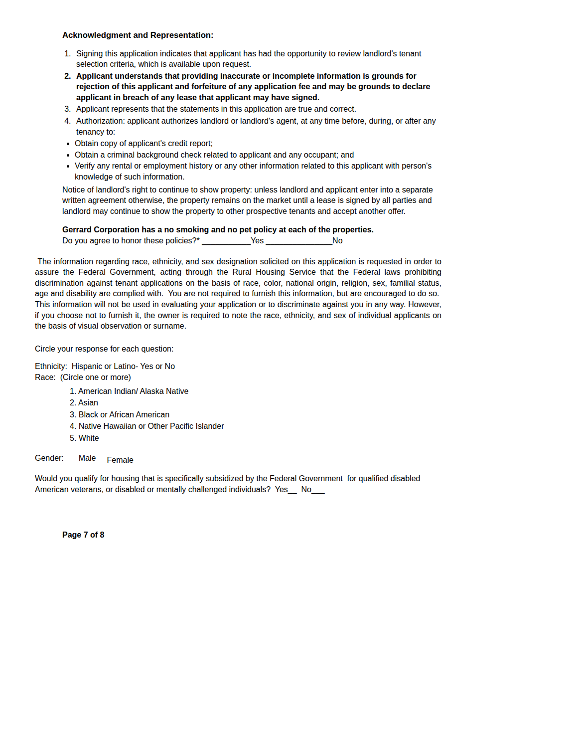Acknowledgment and Representation:
Signing this application indicates that applicant has had the opportunity to review landlord's tenant selection criteria, which is available upon request.
Applicant understands that providing inaccurate or incomplete information is grounds for rejection of this applicant and forfeiture of any application fee and may be grounds to declare applicant in breach of any lease that applicant may have signed.
Applicant represents that the statements in this application are true and correct.
Authorization: applicant authorizes landlord or landlord's agent, at any time before, during, or after any tenancy to:
Obtain copy of applicant's credit report;
Obtain a criminal background check related to applicant and any occupant; and
Verify any rental or employment history or any other information related to this applicant with person's knowledge of such information.
Notice of landlord's right to continue to show property: unless landlord and applicant enter into a separate written agreement otherwise, the property remains on the market until a lease is signed by all parties and landlord may continue to show the property to other prospective tenants and accept another offer.
Gerrard Corporation has a no smoking and no pet policy at each of the properties.
Do you agree to honor these policies?* ___________Yes _______________No
The information regarding race, ethnicity, and sex designation solicited on this application is requested in order to assure the Federal Government, acting through the Rural Housing Service that the Federal laws prohibiting discrimination against tenant applications on the basis of race, color, national origin, religion, sex, familial status, age and disability are complied with. You are not required to furnish this information, but are encouraged to do so. This information will not be used in evaluating your application or to discriminate against you in any way. However, if you choose not to furnish it, the owner is required to note the race, ethnicity, and sex of individual applicants on the basis of visual observation or surname.
Circle your response for each question:
Ethnicity: Hispanic or Latino- Yes or No
Race: (Circle one or more)
1. American Indian/ Alaska Native
2. Asian
3. Black or African American
4. Native Hawaiian or Other Pacific Islander
5. White
Gender:Male Female
Would you qualify for housing that is specifically subsidized by the Federal Government for qualified disabled American veterans, or disabled or mentally challenged individuals? Yes__ No___
Page 7 of 8